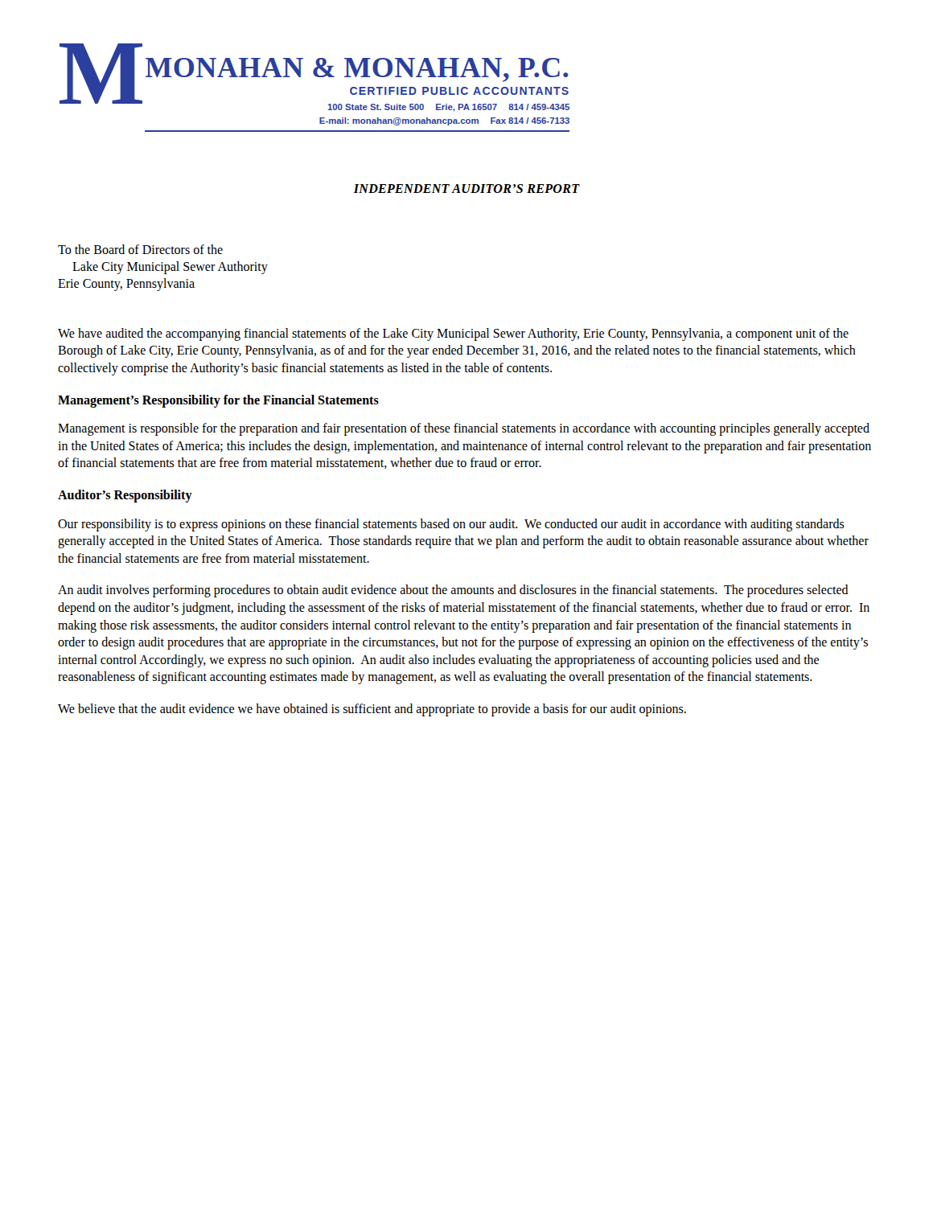M
MONAHAN & MONAHAN, P.C.
CERTIFIED PUBLIC ACCOUNTANTS
100 State St. Suite 500Erie, PA 16507814 / 459-4345
E-mail: monahan@monahancpa.comFax 814 / 456-7133
INDEPENDENT AUDITOR’S REPORT
To the Board of Directors of the
Lake City Municipal Sewer Authority
Erie County, Pennsylvania
We have audited the accompanying financial statements of the Lake City Municipal Sewer Authority, Erie County, Pennsylvania, a component unit of the Borough of Lake City, Erie County, Pennsylvania, as of and for the year ended December 31, 2016, and the related notes to the financial statements, which collectively comprise the Authority’s basic financial statements as listed in the table of contents.
Management’s Responsibility for the Financial Statements
Management is responsible for the preparation and fair presentation of these financial statements in accordance with accounting principles generally accepted in the United States of America; this includes the design, implementation, and maintenance of internal control relevant to the preparation and fair presentation of financial statements that are free from material misstatement, whether due to fraud or error.
Auditor’s Responsibility
Our responsibility is to express opinions on these financial statements based on our audit. We conducted our audit in accordance with auditing standards generally accepted in the United States of America. Those standards require that we plan and perform the audit to obtain reasonable assurance about whether the financial statements are free from material misstatement.
An audit involves performing procedures to obtain audit evidence about the amounts and disclosures in the financial statements. The procedures selected depend on the auditor’s judgment, including the assessment of the risks of material misstatement of the financial statements, whether due to fraud or error. In making those risk assessments, the auditor considers internal control relevant to the entity’s preparation and fair presentation of the financial statements in order to design audit procedures that are appropriate in the circumstances, but not for the purpose of expressing an opinion on the effectiveness of the entity’s internal control Accordingly, we express no such opinion. An audit also includes evaluating the appropriateness of accounting policies used and the reasonableness of significant accounting estimates made by management, as well as evaluating the overall presentation of the financial statements.
We believe that the audit evidence we have obtained is sufficient and appropriate to provide a basis for our audit opinions.